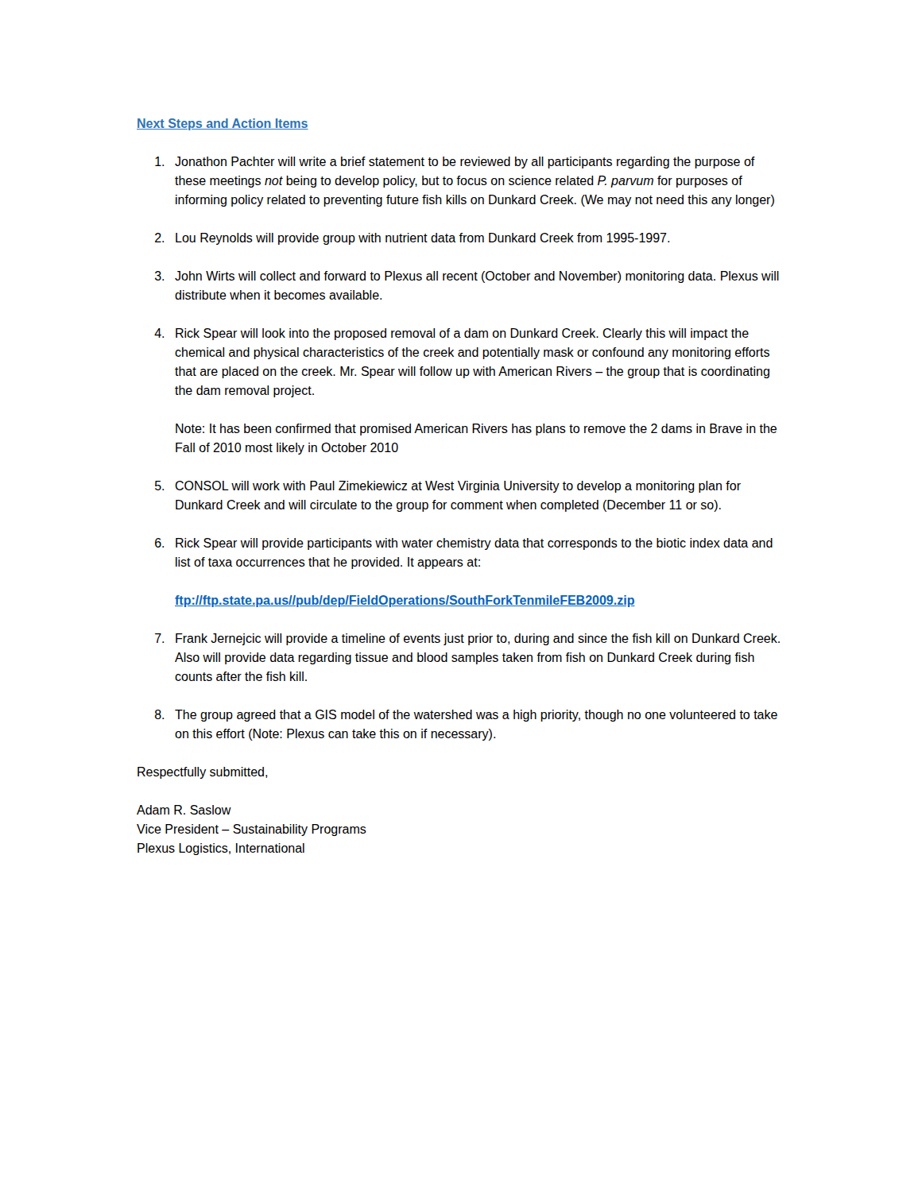Next Steps and Action Items
Jonathon Pachter will write a brief statement to be reviewed by all participants regarding the purpose of these meetings not being to develop policy, but to focus on science related P. parvum for purposes of informing policy related to preventing future fish kills on Dunkard Creek. (We may not need this any longer)
Lou Reynolds will provide group with nutrient data from Dunkard Creek from 1995-1997.
John Wirts will collect and forward to Plexus all recent (October and November) monitoring data. Plexus will distribute when it becomes available.
Rick Spear will look into the proposed removal of a dam on Dunkard Creek. Clearly this will impact the chemical and physical characteristics of the creek and potentially mask or confound any monitoring efforts that are placed on the creek. Mr. Spear will follow up with American Rivers – the group that is coordinating the dam removal project.
Note: It has been confirmed that promised American Rivers has plans to remove the 2 dams in Brave in the Fall of 2010 most likely in October 2010
CONSOL will work with Paul Zimekiewicz at West Virginia University to develop a monitoring plan for Dunkard Creek and will circulate to the group for comment when completed (December 11 or so).
Rick Spear will provide participants with water chemistry data that corresponds to the biotic index data and list of taxa occurrences that he provided. It appears at:
ftp://ftp.state.pa.us//pub/dep/FieldOperations/SouthForkTenmileFEB2009.zip
Frank Jernejcic will provide a timeline of events just prior to, during and since the fish kill on Dunkard Creek. Also will provide data regarding tissue and blood samples taken from fish on Dunkard Creek during fish counts after the fish kill.
The group agreed that a GIS model of the watershed was a high priority, though no one volunteered to take on this effort (Note: Plexus can take this on if necessary).
Respectfully submitted,
Adam R. Saslow
Vice President – Sustainability Programs
Plexus Logistics, International